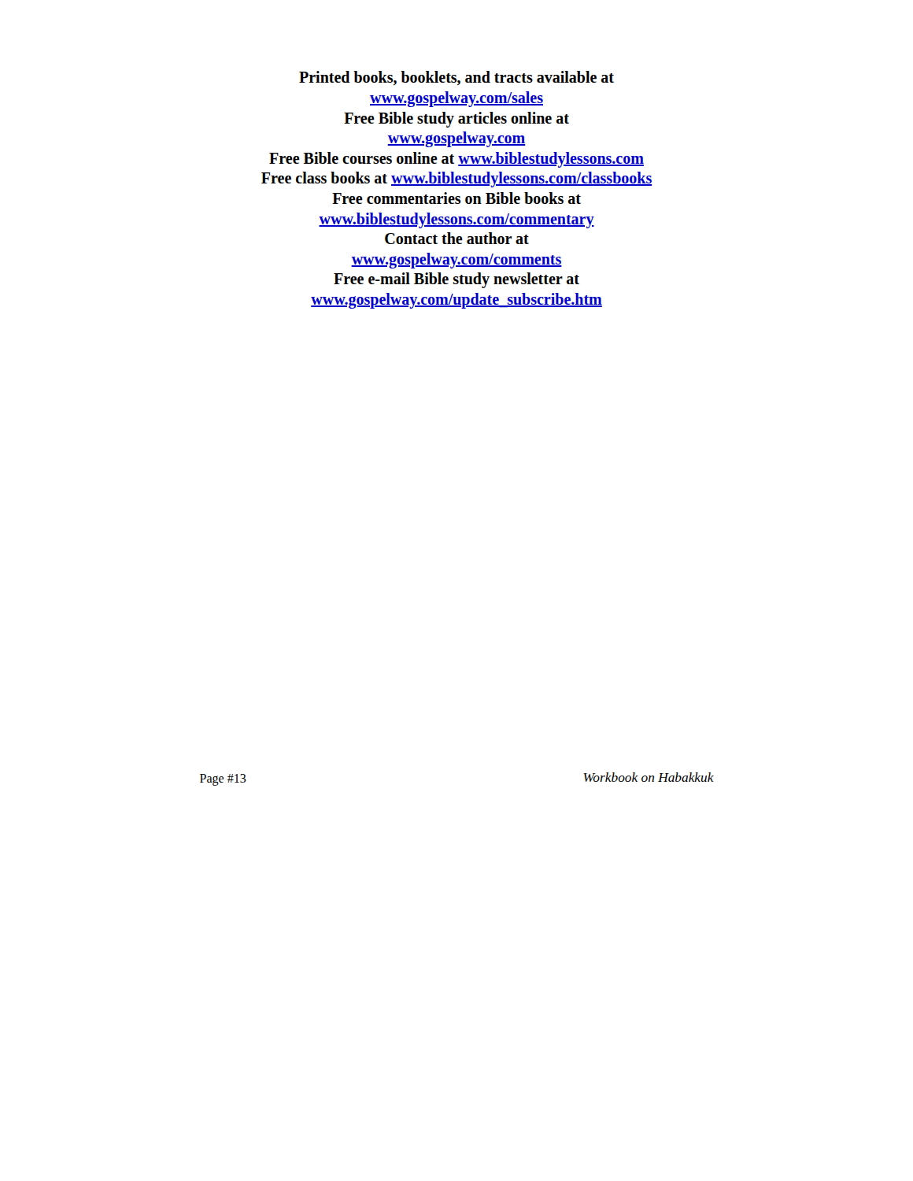Printed books, booklets, and tracts available at
www.gospelway.com/sales
Free Bible study articles online at
www.gospelway.com
Free Bible courses online at www.biblestudylessons.com
Free class books at www.biblestudylessons.com/classbooks
Free commentaries on Bible books at www.biblestudylessons.com/commentary
Contact the author at
www.gospelway.com/comments
Free e-mail Bible study newsletter at
www.gospelway.com/update_subscribe.htm
Page #13 Workbook on Habakkuk